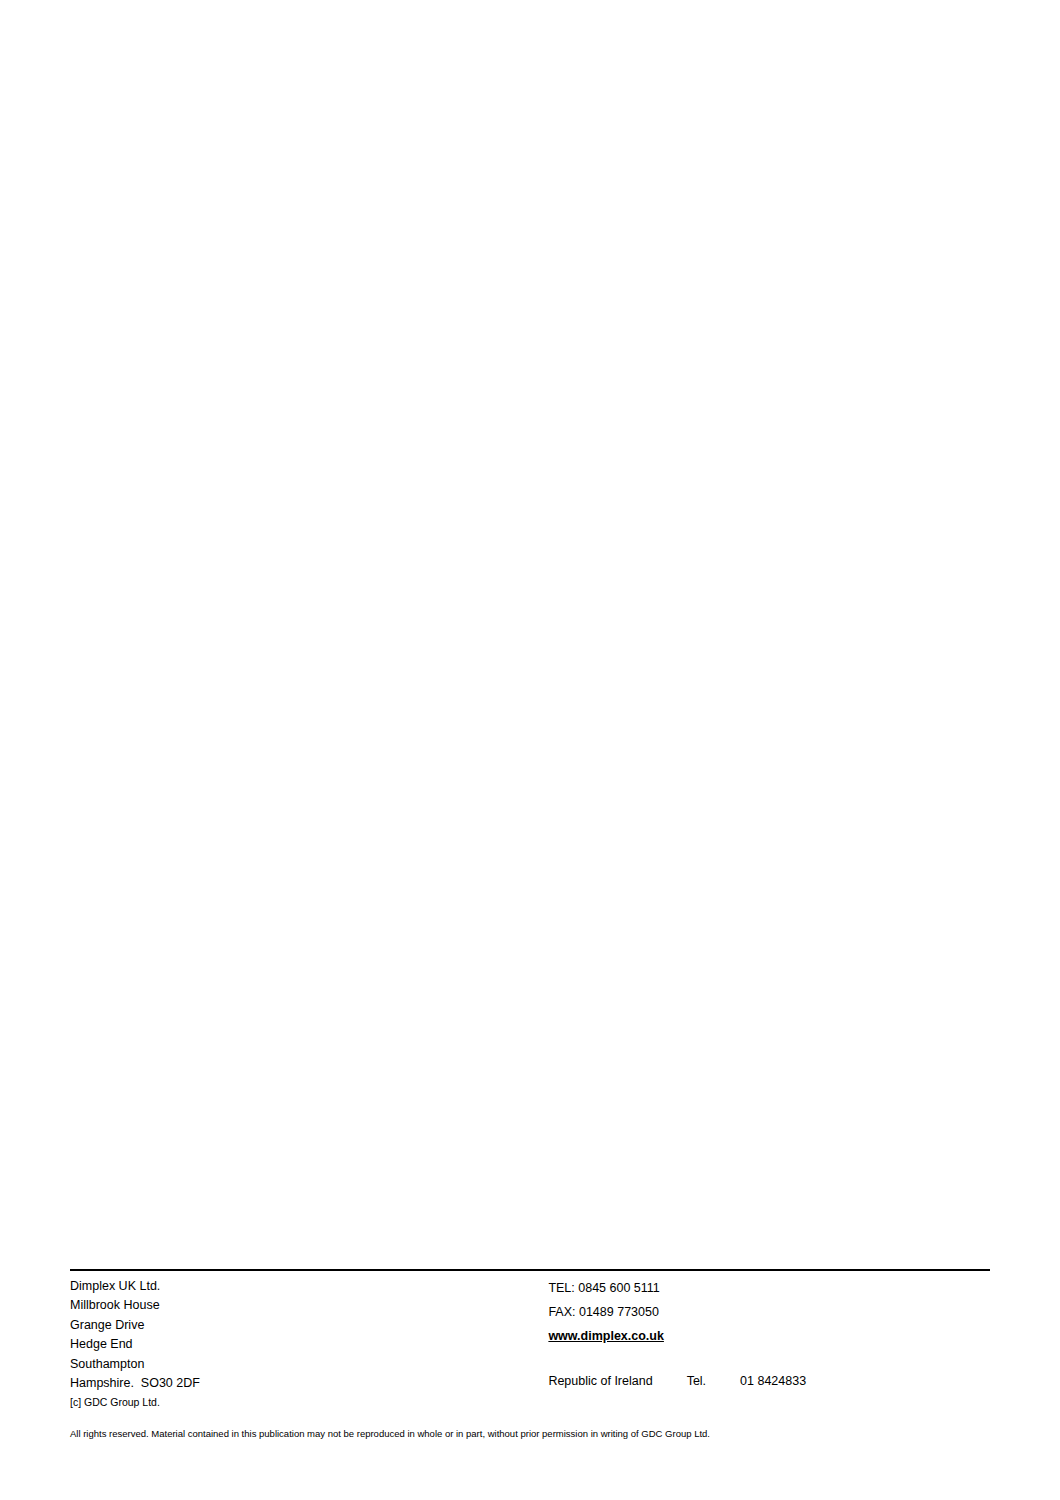Dimplex UK Ltd.
Millbrook House
Grange Drive
Hedge End
Southampton
Hampshire. SO30 2DF
[c] GDC Group Ltd.
TEL: 0845 600 5111
FAX: 01489 773050
www.dimplex.co.uk
Republic of IrelandTel. 01 8424833
All rights reserved. Material contained in this publication may not be reproduced in whole or in part, without prior permission in writing of GDC Group Ltd.